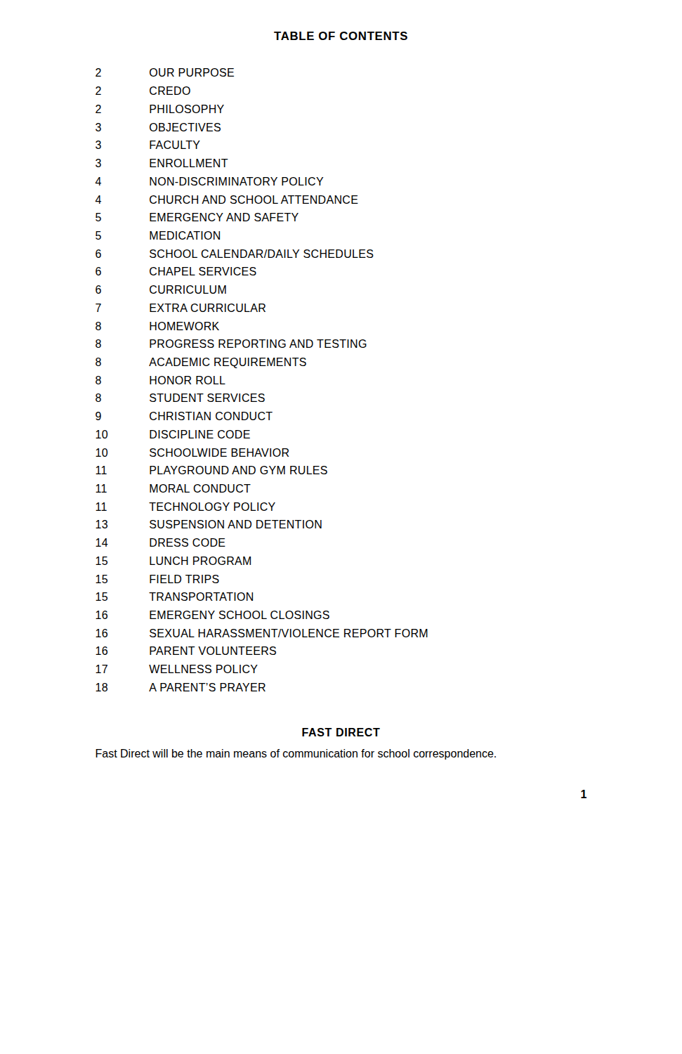TABLE OF CONTENTS
| 2 | OUR PURPOSE |
| 2 | CREDO |
| 2 | PHILOSOPHY |
| 3 | OBJECTIVES |
| 3 | FACULTY |
| 3 | ENROLLMENT |
| 4 | NON-DISCRIMINATORY POLICY |
| 4 | CHURCH AND SCHOOL ATTENDANCE |
| 5 | EMERGENCY AND SAFETY |
| 5 | MEDICATION |
| 6 | SCHOOL CALENDAR/DAILY SCHEDULES |
| 6 | CHAPEL SERVICES |
| 6 | CURRICULUM |
| 7 | EXTRA CURRICULAR |
| 8 | HOMEWORK |
| 8 | PROGRESS REPORTING AND TESTING |
| 8 | ACADEMIC REQUIREMENTS |
| 8 | HONOR ROLL |
| 8 | STUDENT SERVICES |
| 9 | CHRISTIAN CONDUCT |
| 10 | DISCIPLINE CODE |
| 10 | SCHOOLWIDE BEHAVIOR |
| 11 | PLAYGROUND AND GYM RULES |
| 11 | MORAL CONDUCT |
| 11 | TECHNOLOGY POLICY |
| 13 | SUSPENSION AND DETENTION |
| 14 | DRESS CODE |
| 15 | LUNCH PROGRAM |
| 15 | FIELD TRIPS |
| 15 | TRANSPORTATION |
| 16 | EMERGENY SCHOOL CLOSINGS |
| 16 | SEXUAL HARASSMENT/VIOLENCE REPORT FORM |
| 16 | PARENT VOLUNTEERS |
| 17 | WELLNESS POLICY |
| 18 | A PARENT’S PRAYER |
FAST DIRECT
Fast Direct will be the main means of communication for school correspondence.
1